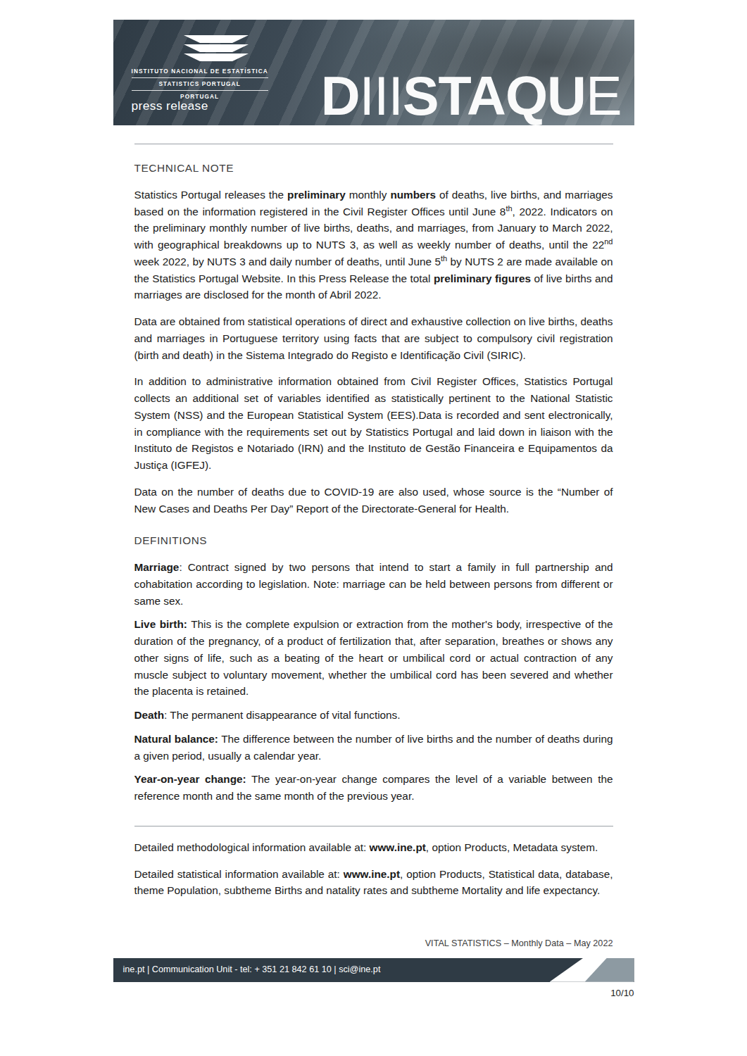Instituto Nacional de Estatística
Statistics Portugal
Portugal
press release
DIIISTAQUE
TECHNICAL NOTE
Statistics Portugal releases the preliminary monthly numbers of deaths, live births, and marriages based on the information registered in the Civil Register Offices until June 8th, 2022. Indicators on the preliminary monthly number of live births, deaths, and marriages, from January to March 2022, with geographical breakdowns up to NUTS 3, as well as weekly number of deaths, until the 22nd week 2022, by NUTS 3 and daily number of deaths, until June 5th by NUTS 2 are made available on the Statistics Portugal Website. In this Press Release the total preliminary figures of live births and marriages are disclosed for the month of Abril 2022.
Data are obtained from statistical operations of direct and exhaustive collection on live births, deaths and marriages in Portuguese territory using facts that are subject to compulsory civil registration (birth and death) in the Sistema Integrado do Registo e Identificação Civil (SIRIC).
In addition to administrative information obtained from Civil Register Offices, Statistics Portugal collects an additional set of variables identified as statistically pertinent to the National Statistic System (NSS) and the European Statistical System (EES).Data is recorded and sent electronically, in compliance with the requirements set out by Statistics Portugal and laid down in liaison with the Instituto de Registos e Notariado (IRN) and the Instituto de Gestão Financeira e Equipamentos da Justiça (IGFEJ).
Data on the number of deaths due to COVID-19 are also used, whose source is the “Number of New Cases and Deaths Per Day” Report of the Directorate-General for Health.
DEFINITIONS
Marriage: Contract signed by two persons that intend to start a family in full partnership and cohabitation according to legislation. Note: marriage can be held between persons from different or same sex.
Live birth: This is the complete expulsion or extraction from the mother's body, irrespective of the duration of the pregnancy, of a product of fertilization that, after separation, breathes or shows any other signs of life, such as a beating of the heart or umbilical cord or actual contraction of any muscle subject to voluntary movement, whether the umbilical cord has been severed and whether the placenta is retained.
Death: The permanent disappearance of vital functions.
Natural balance: The difference between the number of live births and the number of deaths during a given period, usually a calendar year.
Year-on-year change: The year-on-year change compares the level of a variable between the reference month and the same month of the previous year.
Detailed methodological information available at: www.ine.pt, option Products, Metadata system.
Detailed statistical information available at: www.ine.pt, option Products, Statistical data, database, theme Population, subtheme Births and natality rates and subtheme Mortality and life expectancy.
VITAL STATISTICS – Monthly Data – May 2022
ine.pt | Communication Unit - tel: + 351 21 842 61 10 | sci@ine.pt
10/10